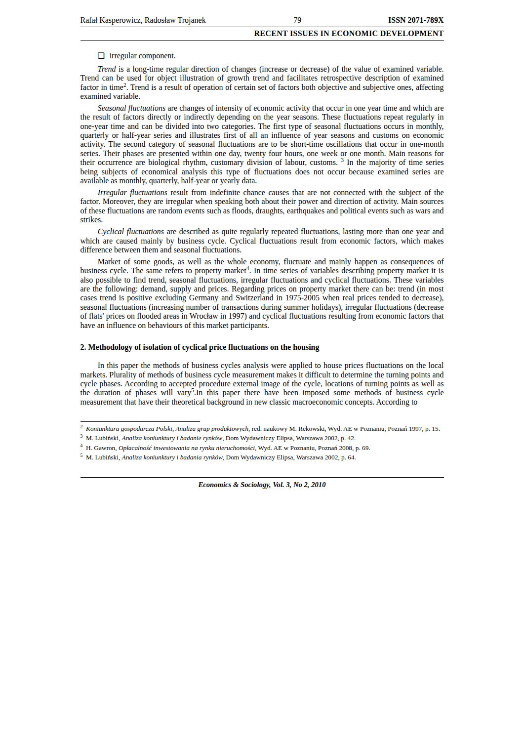Rafał Kasperowicz, Radosław Trojanek
79
ISSN 2071-789X
RECENT ISSUES IN ECONOMIC DEVELOPMENT
❑irregular component.
Trend is a long-time regular direction of changes (increase or decrease) of the value of examined variable. Trend can be used for object illustration of growth trend and facilitates retrospective description of examined factor in time2. Trend is a result of operation of certain set of factors both objective and subjective ones, affecting examined variable.
Seasonal fluctuations are changes of intensity of economic activity that occur in one year time and which are the result of factors directly or indirectly depending on the year seasons. These fluctuations repeat regularly in one-year time and can be divided into two categories. The first type of seasonal fluctuations occurs in monthly, quarterly or half-year series and illustrates first of all an influence of year seasons and customs on economic activity. The second category of seasonal fluctuations are to be short-time oscillations that occur in one-month series. Their phases are presented within one day, twenty four hours, one week or one month. Main reasons for their occurrence are biological rhythm, customary division of labour, customs. 3 In the majority of time series being subjects of economical analysis this type of fluctuations does not occur because examined series are available as monthly, quarterly, half-year or yearly data.
Irregular fluctuations result from indefinite chance causes that are not connected with the subject of the factor. Moreover, they are irregular when speaking both about their power and direction of activity. Main sources of these fluctuations are random events such as floods, draughts, earthquakes and political events such as wars and strikes.
Cyclical fluctuations are described as quite regularly repeated fluctuations, lasting more than one year and which are caused mainly by business cycle. Cyclical fluctuations result from economic factors, which makes difference between them and seasonal fluctuations.
Market of some goods, as well as the whole economy, fluctuate and mainly happen as consequences of business cycle. The same refers to property market4. In time series of variables describing property market it is also possible to find trend, seasonal fluctuations, irregular fluctuations and cyclical fluctuations. These variables are the following: demand, supply and prices. Regarding prices on property market there can be: trend (in most cases trend is positive excluding Germany and Switzerland in 1975-2005 when real prices tended to decrease), seasonal fluctuations (increasing number of transactions during summer holidays), irregular fluctuations (decrease of flats' prices on flooded areas in Wrocław in 1997) and cyclical fluctuations resulting from economic factors that have an influence on behaviours of this market participants.
2. Methodology of isolation of cyclical price fluctuations on the housing
In this paper the methods of business cycles analysis were applied to house prices fluctuations on the local markets. Plurality of methods of business cycle measurement makes it difficult to determine the turning points and cycle phases. According to accepted procedure external image of the cycle, locations of turning points as well as the duration of phases will vary5.In this paper there have been imposed some methods of business cycle measurement that have their theoretical background in new classic macroeconomic concepts. According to
2 Koniunktura gospodarcza Polski, Analiza grup produktowych, red. naukowy M. Rekowski, Wyd. AE w Poznaniu, Poznań 1997, p. 15.
3 M. Lubiński, Analiza koniunktury i badanie rynków, Dom Wydawniczy Elipsa, Warszawa 2002, p. 42.
4 H. Gawron, Opłacalność inwestowania na rynku nieruchomości, Wyd. AE w Poznaniu, Poznań 2008, p. 69.
5 M. Lubiński, Analiza koniunktury i badania rynków, Dom Wydawniczy Elipsa, Warszawa 2002, p. 64.
Economics & Sociology, Vol. 3, No 2, 2010